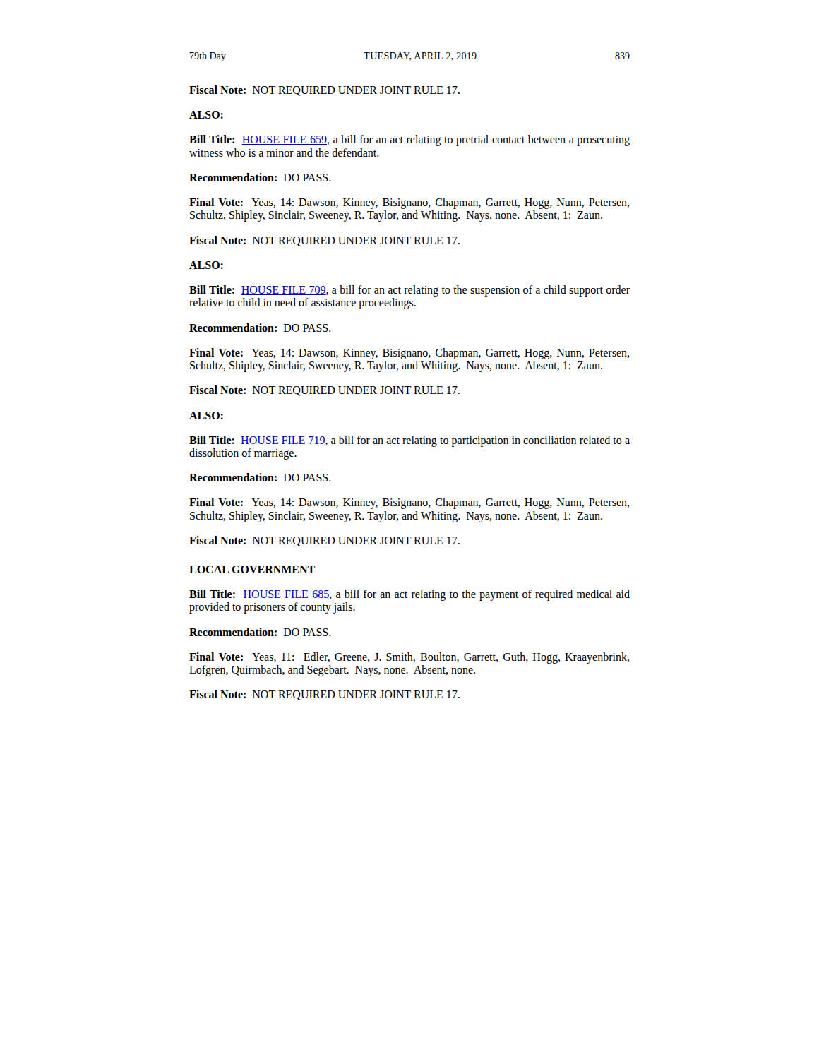79th Day
TUESDAY, APRIL 2, 2019
839
Fiscal Note: NOT REQUIRED UNDER JOINT RULE 17.
ALSO:
Bill Title: HOUSE FILE 659, a bill for an act relating to pretrial contact between a prosecuting witness who is a minor and the defendant.
Recommendation: DO PASS.
Final Vote: Yeas, 14: Dawson, Kinney, Bisignano, Chapman, Garrett, Hogg, Nunn, Petersen, Schultz, Shipley, Sinclair, Sweeney, R. Taylor, and Whiting. Nays, none. Absent, 1: Zaun.
Fiscal Note: NOT REQUIRED UNDER JOINT RULE 17.
ALSO:
Bill Title: HOUSE FILE 709, a bill for an act relating to the suspension of a child support order relative to child in need of assistance proceedings.
Recommendation: DO PASS.
Final Vote: Yeas, 14: Dawson, Kinney, Bisignano, Chapman, Garrett, Hogg, Nunn, Petersen, Schultz, Shipley, Sinclair, Sweeney, R. Taylor, and Whiting. Nays, none. Absent, 1: Zaun.
Fiscal Note: NOT REQUIRED UNDER JOINT RULE 17.
ALSO:
Bill Title: HOUSE FILE 719, a bill for an act relating to participation in conciliation related to a dissolution of marriage.
Recommendation: DO PASS.
Final Vote: Yeas, 14: Dawson, Kinney, Bisignano, Chapman, Garrett, Hogg, Nunn, Petersen, Schultz, Shipley, Sinclair, Sweeney, R. Taylor, and Whiting. Nays, none. Absent, 1: Zaun.
Fiscal Note: NOT REQUIRED UNDER JOINT RULE 17.
LOCAL GOVERNMENT
Bill Title: HOUSE FILE 685, a bill for an act relating to the payment of required medical aid provided to prisoners of county jails.
Recommendation: DO PASS.
Final Vote: Yeas, 11: Edler, Greene, J. Smith, Boulton, Garrett, Guth, Hogg, Kraayenbrink, Lofgren, Quirmbach, and Segebart. Nays, none. Absent, none.
Fiscal Note: NOT REQUIRED UNDER JOINT RULE 17.